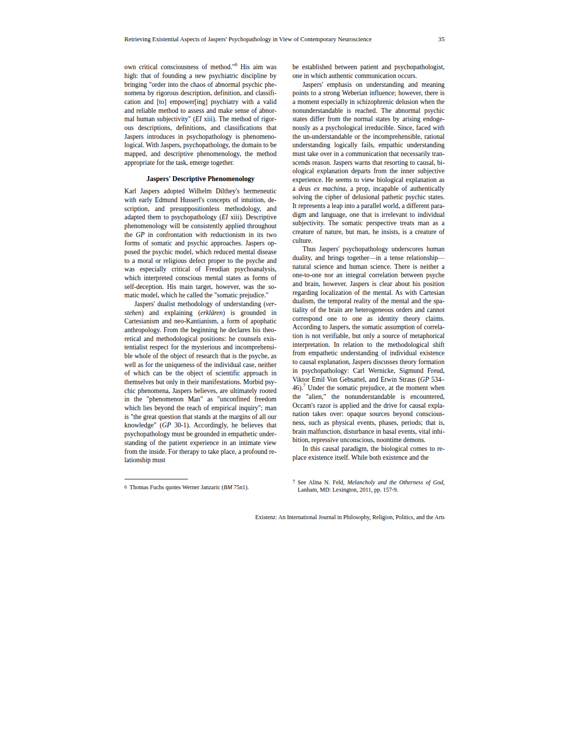Retrieving Existential Aspects of Jaspers' Psychopathology in View of Contemporary Neuroscience 35
own critical consciousness of method."6 His aim was high: that of founding a new psychiatric discipline by bringing "order into the chaos of abnormal psychic phenomena by rigorous description, definition, and classification and [to] empower[ing] psychiatry with a valid and reliable method to assess and make sense of abnormal human subjectivity" (EI xiii). The method of rigorous descriptions, definitions, and classifications that Jaspers introduces in psychopathology is phenomenological. With Jaspers, psychopathology, the domain to be mapped, and descriptive phenomenology, the method appropriate for the task, emerge together.
Jaspers' Descriptive Phenomenology
Karl Jaspers adopted Wilhelm Dilthey's hermeneutic with early Edmund Husserl's concepts of intuition, description, and presuppositionless methodology, and adapted them to psychopathology (EI xiii). Descriptive phenomenology will be consistently applied throughout the GP in confrontation with reductionism in its two forms of somatic and psychic approaches. Jaspers opposed the psychic model, which reduced mental disease to a moral or religious defect proper to the psyche and was especially critical of Freudian psychoanalysis, which interpreted conscious mental states as forms of self-deception. His main target, however, was the somatic model, which he called the "somatic prejudice."
Jaspers' dualist methodology of understanding (verstehen) and explaining (erklären) is grounded in Cartesianism and neo-Kantianism, a form of apophatic anthropology. From the beginning he declares his theoretical and methodological positions: he counsels existentialist respect for the mysterious and incomprehensible whole of the object of research that is the psyche, as well as for the uniqueness of the individual case, neither of which can be the object of scientific approach in themselves but only in their manifestations. Morbid psychic phenomena, Jaspers believes, are ultimately rooted in the "phenomenon Man" as "unconfined freedom which lies beyond the reach of empirical inquiry"; man is "the great question that stands at the margins of all our knowledge" (GP 30-1). Accordingly, he believes that psychopathology must be grounded in empathetic understanding of the patient experience in an intimate view from the inside. For therapy to take place, a profound relationship must
be established between patient and psychopathologist, one in which authentic communication occurs.
Jaspers' emphasis on understanding and meaning points to a strong Weberian influence; however, there is a moment especially in schizophrenic delusion when the nonunderstandable is reached. The abnormal psychic states differ from the normal states by arising endogenously as a psychological irreducible. Since, faced with the un-understandable or the incomprehensible, rational understanding logically fails, empathic understanding must take over in a communication that necessarily transcends reason. Jaspers warns that resorting to causal, biological explanation departs from the inner subjective experience. He seems to view biological explanation as a deus ex machina, a prop, incapable of authentically solving the cipher of delusional pathetic psychic states. It represents a leap into a parallel world, a different paradigm and language, one that is irrelevant to individual subjectivity. The somatic perspective treats man as a creature of nature, but man, he insists, is a creature of culture.
Thus Jaspers' psychopathology underscores human duality, and brings together—in a tense relationship—natural science and human science. There is neither a one-to-one nor an integral correlation between psyche and brain, however. Jaspers is clear about his position regarding localization of the mental. As with Cartesian dualism, the temporal reality of the mental and the spatiality of the brain are heterogeneous orders and cannot correspond one to one as identity theory claims. According to Jaspers, the somatic assumption of correlation is not verifiable, but only a source of metaphorical interpretation. In relation to the methodological shift from empathetic understanding of individual existence to causal explanation, Jaspers discusses theory formation in psychopathology: Carl Wernicke, Sigmund Freud, Viktor Emil Von Gebsattel, and Erwin Straus (GP 534–46).7 Under the somatic prejudice, at the moment when the "alien," the nonunderstandable is encountered, Occam's razor is applied and the drive for causal explanation takes over: opaque sources beyond consciousness, such as physical events, phases, periods; that is, brain malfunction, disturbance in basal events, vital inhibition, repressive unconscious, noontime demons.
In this causal paradigm, the biological comes to replace existence itself. While both existence and the
6 Thomas Fuchs quotes Werner Janzaric (BM 75n1).
7 See Alina N. Feld, Melancholy and the Otherness of God, Lanham, MD: Lexington, 2011, pp. 157-9.
Existenz: An International Journal in Philosophy, Religion, Politics, and the Arts